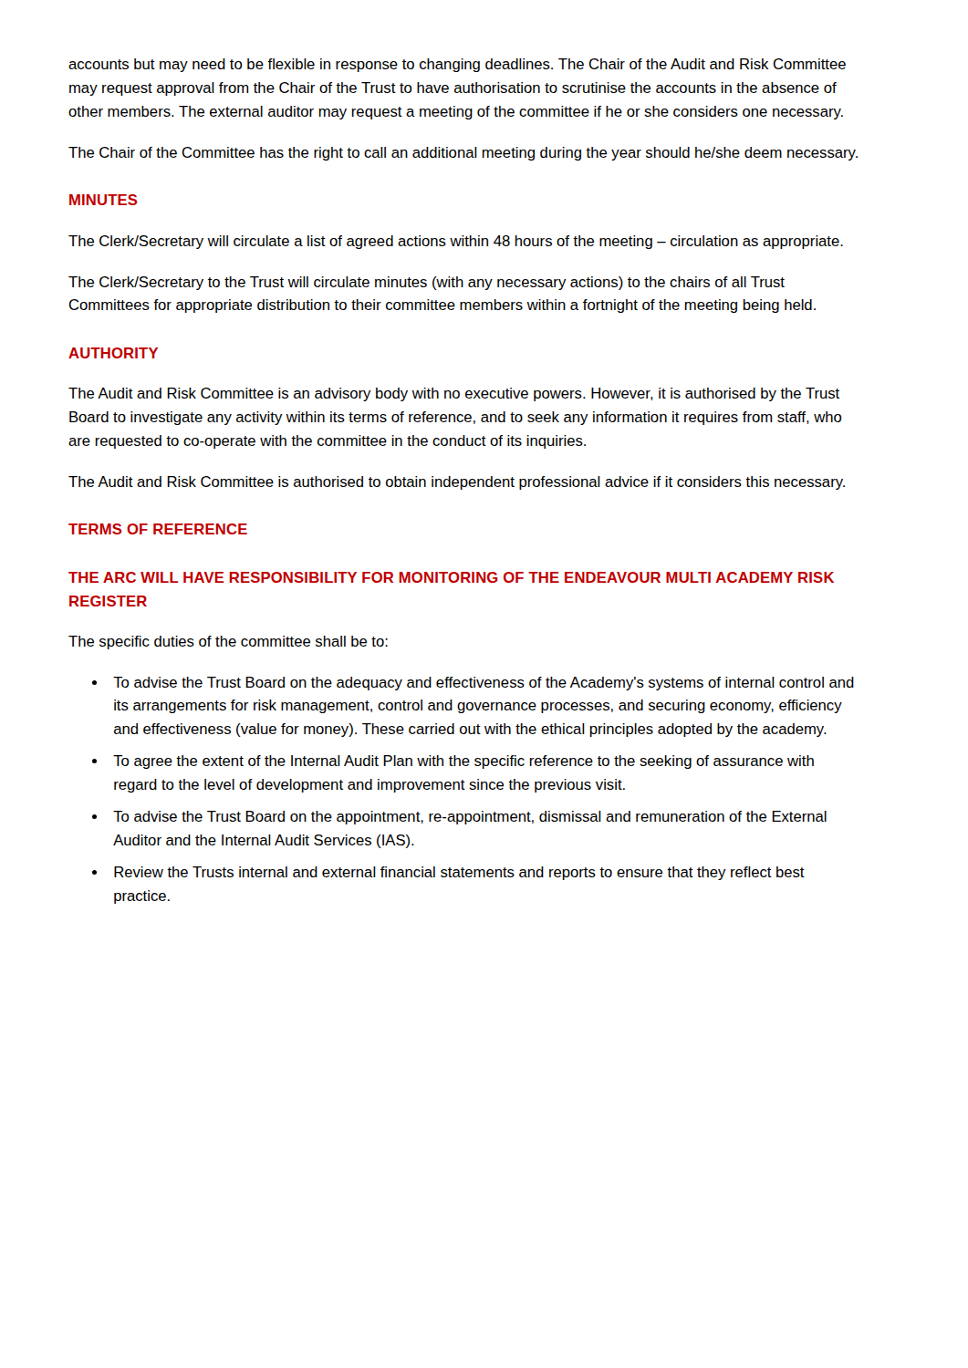accounts but may need to be flexible in response to changing deadlines. The Chair of the Audit and Risk Committee may request approval from the Chair of the Trust to have authorisation to scrutinise the accounts in the absence of other members. The external auditor may request a meeting of the committee if he or she considers one necessary.
The Chair of the Committee has the right to call an additional meeting during the year should he/she deem necessary.
Minutes
The Clerk/Secretary will circulate a list of agreed actions within 48 hours of the meeting – circulation as appropriate.
The Clerk/Secretary to the Trust will circulate minutes (with any necessary actions) to the chairs of all Trust Committees for appropriate distribution to their committee members within a fortnight of the meeting being held.
Authority
The Audit and Risk Committee is an advisory body with no executive powers. However, it is authorised by the Trust Board to investigate any activity within its terms of reference, and to seek any information it requires from staff, who are requested to co-operate with the committee in the conduct of its inquiries.
The Audit and Risk Committee is authorised to obtain independent professional advice if it considers this necessary.
Terms of Reference
The ARC will have responsibility for monitoring of the Endeavour Multi Academy Risk Register
The specific duties of the committee shall be to:
To advise the Trust Board on the adequacy and effectiveness of the Academy's systems of internal control and its arrangements for risk management, control and governance processes, and securing economy, efficiency and effectiveness (value for money). These carried out with the ethical principles adopted by the academy.
To agree the extent of the Internal Audit Plan with the specific reference to the seeking of assurance with regard to the level of development and improvement since the previous visit.
To advise the Trust Board on the appointment, re-appointment, dismissal and remuneration of the External Auditor and the Internal Audit Services (IAS).
Review the Trusts internal and external financial statements and reports to ensure that they reflect best practice.